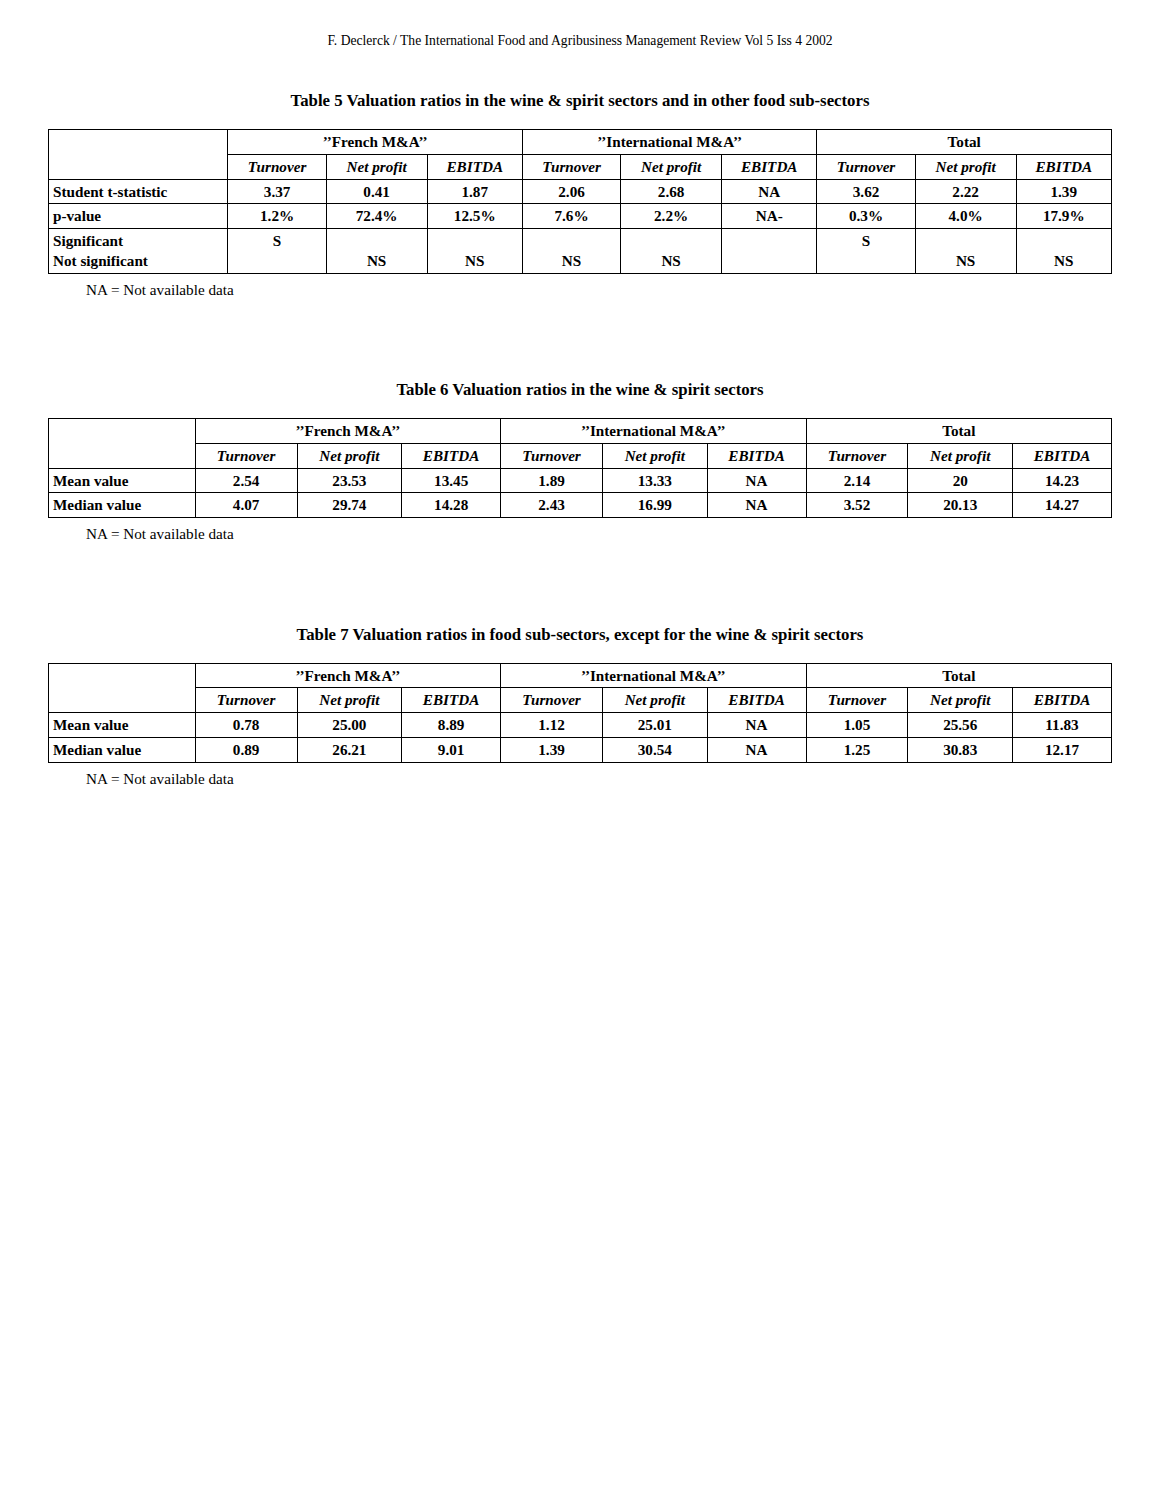F. Declerck / The International Food and Agribusiness Management Review Vol 5 Iss 4 2002
Table 5 Valuation ratios in the wine & spirit sectors and in other food sub-sectors
| | ’’French M&A’’ | ’’International M&A’’ | Total |
| --- | --- | --- | --- |
| Turnover | Net profit | EBITDA | Turnover | Net profit | EBITDA | Turnover | Net profit | EBITDA |
| Student t-statistic | 3.37 | 0.41 | 1.87 | 2.06 | 2.68 | NA | 3.62 | 2.22 | 1.39 |
| p-value | 1.2% | 72.4% | 12.5% | 7.6% | 2.2% | NA- | 0.3% | 4.0% | 17.9% |
| Significant Not significant | S | NS | NS | NS | NS | | S | NS | NS |
NA = Not available data
Table 6 Valuation ratios in the wine & spirit sectors
| | ’’French M&A’’ | ’’International M&A’’ | Total |
| --- | --- | --- | --- |
| Turnover | Net profit | EBITDA | Turnover | Net profit | EBITDA | Turnover | Net profit | EBITDA |
| Mean value | 2.54 | 23.53 | 13.45 | 1.89 | 13.33 | NA | 2.14 | 20 | 14.23 |
| Median value | 4.07 | 29.74 | 14.28 | 2.43 | 16.99 | NA | 3.52 | 20.13 | 14.27 |
NA = Not available data
Table 7 Valuation ratios in food sub-sectors, except for the wine & spirit sectors
| | ’’French M&A’’ | ’’International M&A’’ | Total |
| --- | --- | --- | --- |
| Turnover | Net profit | EBITDA | Turnover | Net profit | EBITDA | Turnover | Net profit | EBITDA |
| Mean value | 0.78 | 25.00 | 8.89 | 1.12 | 25.01 | NA | 1.05 | 25.56 | 11.83 |
| Median value | 0.89 | 26.21 | 9.01 | 1.39 | 30.54 | NA | 1.25 | 30.83 | 12.17 |
NA = Not available data